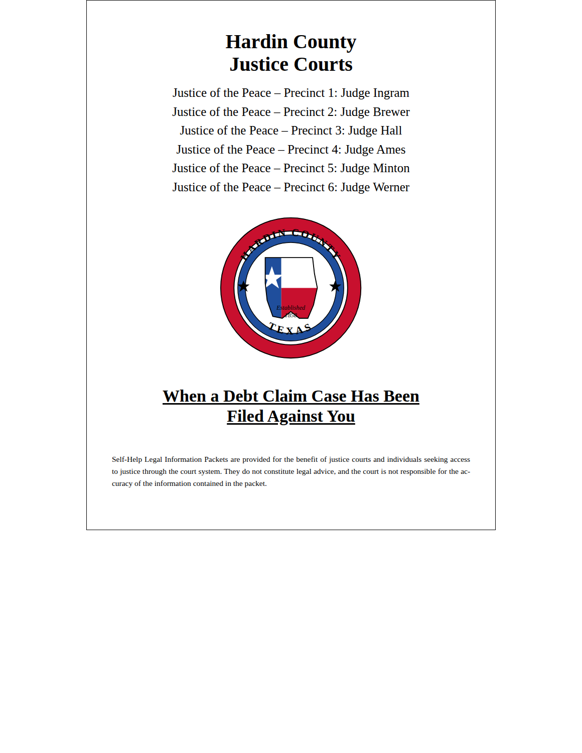Hardin County Justice Courts
Justice of the Peace – Precinct 1: Judge Ingram
Justice of the Peace – Precinct 2: Judge Brewer
Justice of the Peace – Precinct 3: Judge Hall
Justice of the Peace – Precinct 4: Judge Ames
Justice of the Peace – Precinct 5: Judge Minton
Justice of the Peace – Precinct 6: Judge Werner
Established 1858 HARDIN COUNTY TEXAS
When a Debt Claim Case Has Been Filed Against You
Self-Help Legal Information Packets are provided for the benefit of justice courts and individuals seeking access to justice through the court system. They do not constitute legal advice, and the court is not responsible for the accuracy of the information contained in the packet.